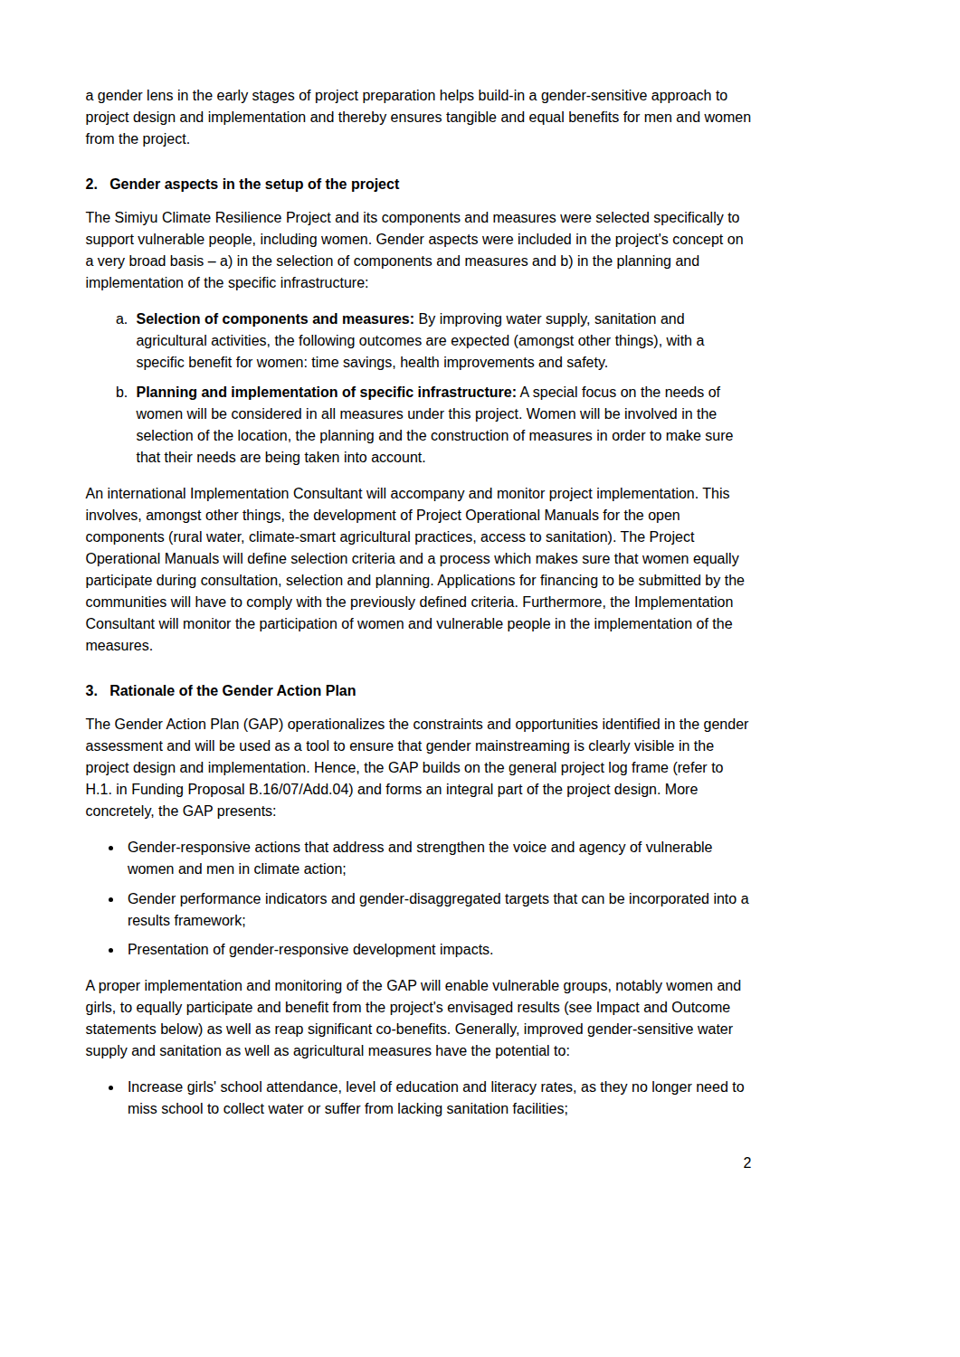a gender lens in the early stages of project preparation helps build-in a gender-sensitive approach to project design and implementation and thereby ensures tangible and equal benefits for men and women from the project.
2. Gender aspects in the setup of the project
The Simiyu Climate Resilience Project and its components and measures were selected specifically to support vulnerable people, including women. Gender aspects were included in the project's concept on a very broad basis – a) in the selection of components and measures and b) in the planning and implementation of the specific infrastructure:
Selection of components and measures: By improving water supply, sanitation and agricultural activities, the following outcomes are expected (amongst other things), with a specific benefit for women: time savings, health improvements and safety.
Planning and implementation of specific infrastructure: A special focus on the needs of women will be considered in all measures under this project. Women will be involved in the selection of the location, the planning and the construction of measures in order to make sure that their needs are being taken into account.
An international Implementation Consultant will accompany and monitor project implementation. This involves, amongst other things, the development of Project Operational Manuals for the open components (rural water, climate-smart agricultural practices, access to sanitation). The Project Operational Manuals will define selection criteria and a process which makes sure that women equally participate during consultation, selection and planning. Applications for financing to be submitted by the communities will have to comply with the previously defined criteria. Furthermore, the Implementation Consultant will monitor the participation of women and vulnerable people in the implementation of the measures.
3. Rationale of the Gender Action Plan
The Gender Action Plan (GAP) operationalizes the constraints and opportunities identified in the gender assessment and will be used as a tool to ensure that gender mainstreaming is clearly visible in the project design and implementation. Hence, the GAP builds on the general project log frame (refer to H.1. in Funding Proposal B.16/07/Add.04) and forms an integral part of the project design. More concretely, the GAP presents:
Gender-responsive actions that address and strengthen the voice and agency of vulnerable women and men in climate action;
Gender performance indicators and gender-disaggregated targets that can be incorporated into a results framework;
Presentation of gender-responsive development impacts.
A proper implementation and monitoring of the GAP will enable vulnerable groups, notably women and girls, to equally participate and benefit from the project's envisaged results (see Impact and Outcome statements below) as well as reap significant co-benefits. Generally, improved gender-sensitive water supply and sanitation as well as agricultural measures have the potential to:
Increase girls' school attendance, level of education and literacy rates, as they no longer need to miss school to collect water or suffer from lacking sanitation facilities;
2